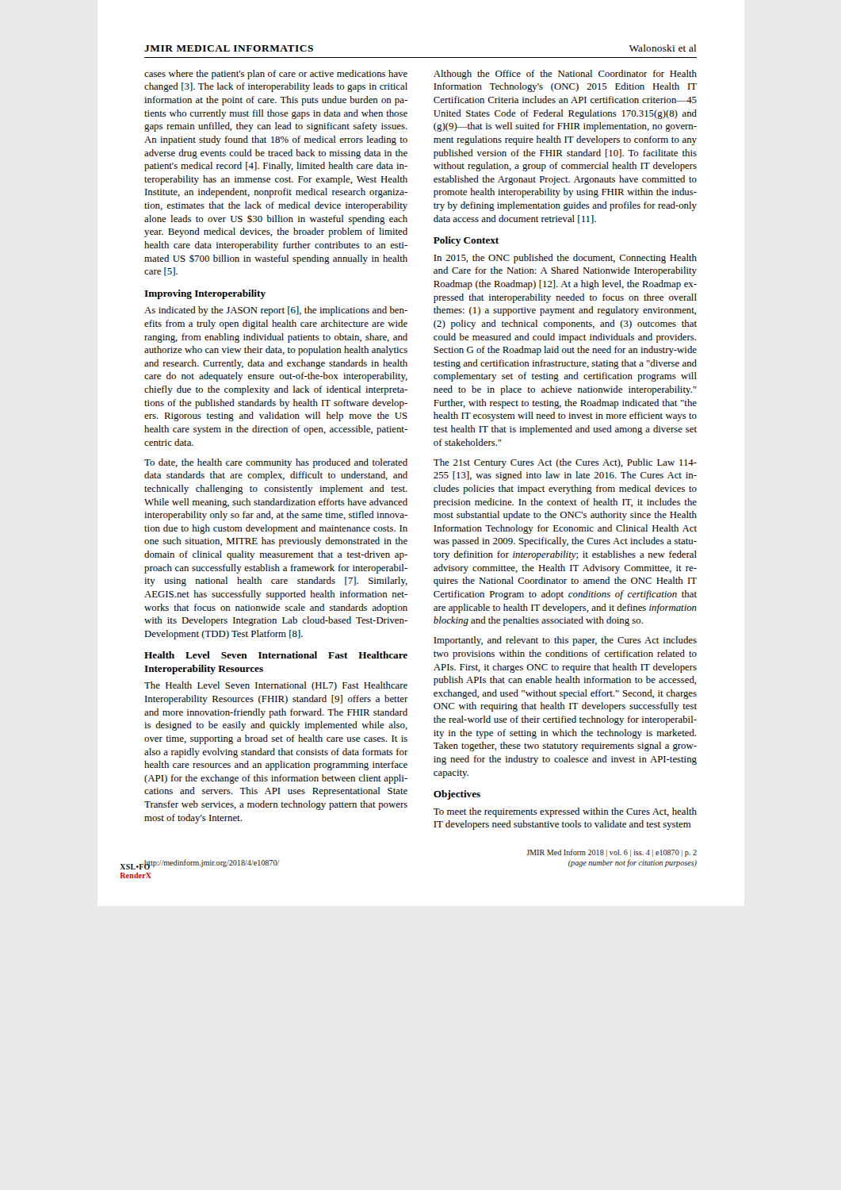JMIR MEDICAL INFORMATICS Walonoski et al
cases where the patient's plan of care or active medications have changed [3]. The lack of interoperability leads to gaps in critical information at the point of care. This puts undue burden on patients who currently must fill those gaps in data and when those gaps remain unfilled, they can lead to significant safety issues. An inpatient study found that 18% of medical errors leading to adverse drug events could be traced back to missing data in the patient's medical record [4]. Finally, limited health care data interoperability has an immense cost. For example, West Health Institute, an independent, nonprofit medical research organization, estimates that the lack of medical device interoperability alone leads to over US $30 billion in wasteful spending each year. Beyond medical devices, the broader problem of limited health care data interoperability further contributes to an estimated US $700 billion in wasteful spending annually in health care [5].
Improving Interoperability
As indicated by the JASON report [6], the implications and benefits from a truly open digital health care architecture are wide ranging, from enabling individual patients to obtain, share, and authorize who can view their data, to population health analytics and research. Currently, data and exchange standards in health care do not adequately ensure out-of-the-box interoperability, chiefly due to the complexity and lack of identical interpretations of the published standards by health IT software developers. Rigorous testing and validation will help move the US health care system in the direction of open, accessible, patient-centric data.
To date, the health care community has produced and tolerated data standards that are complex, difficult to understand, and technically challenging to consistently implement and test. While well meaning, such standardization efforts have advanced interoperability only so far and, at the same time, stifled innovation due to high custom development and maintenance costs. In one such situation, MITRE has previously demonstrated in the domain of clinical quality measurement that a test-driven approach can successfully establish a framework for interoperability using national health care standards [7]. Similarly, AEGIS.net has successfully supported health information networks that focus on nationwide scale and standards adoption with its Developers Integration Lab cloud-based Test-Driven-Development (TDD) Test Platform [8].
Health Level Seven International Fast Healthcare Interoperability Resources
The Health Level Seven International (HL7) Fast Healthcare Interoperability Resources (FHIR) standard [9] offers a better and more innovation-friendly path forward. The FHIR standard is designed to be easily and quickly implemented while also, over time, supporting a broad set of health care use cases. It is also a rapidly evolving standard that consists of data formats for health care resources and an application programming interface (API) for the exchange of this information between client applications and servers. This API uses Representational State Transfer web services, a modern technology pattern that powers most of today's Internet.
Although the Office of the National Coordinator for Health Information Technology's (ONC) 2015 Edition Health IT Certification Criteria includes an API certification criterion—45 United States Code of Federal Regulations 170.315(g)(8) and (g)(9)—that is well suited for FHIR implementation, no government regulations require health IT developers to conform to any published version of the FHIR standard [10]. To facilitate this without regulation, a group of commercial health IT developers established the Argonaut Project. Argonauts have committed to promote health interoperability by using FHIR within the industry by defining implementation guides and profiles for read-only data access and document retrieval [11].
Policy Context
In 2015, the ONC published the document, Connecting Health and Care for the Nation: A Shared Nationwide Interoperability Roadmap (the Roadmap) [12]. At a high level, the Roadmap expressed that interoperability needed to focus on three overall themes: (1) a supportive payment and regulatory environment, (2) policy and technical components, and (3) outcomes that could be measured and could impact individuals and providers. Section G of the Roadmap laid out the need for an industry-wide testing and certification infrastructure, stating that a "diverse and complementary set of testing and certification programs will need to be in place to achieve nationwide interoperability." Further, with respect to testing, the Roadmap indicated that "the health IT ecosystem will need to invest in more efficient ways to test health IT that is implemented and used among a diverse set of stakeholders."
The 21st Century Cures Act (the Cures Act), Public Law 114-255 [13], was signed into law in late 2016. The Cures Act includes policies that impact everything from medical devices to precision medicine. In the context of health IT, it includes the most substantial update to the ONC's authority since the Health Information Technology for Economic and Clinical Health Act was passed in 2009. Specifically, the Cures Act includes a statutory definition for interoperability; it establishes a new federal advisory committee, the Health IT Advisory Committee, it requires the National Coordinator to amend the ONC Health IT Certification Program to adopt conditions of certification that are applicable to health IT developers, and it defines information blocking and the penalties associated with doing so.
Importantly, and relevant to this paper, the Cures Act includes two provisions within the conditions of certification related to APIs. First, it charges ONC to require that health IT developers publish APIs that can enable health information to be accessed, exchanged, and used "without special effort." Second, it charges ONC with requiring that health IT developers successfully test the real-world use of their certified technology for interoperability in the type of setting in which the technology is marketed. Taken together, these two statutory requirements signal a growing need for the industry to coalesce and invest in API-testing capacity.
Objectives
To meet the requirements expressed within the Cures Act, health IT developers need substantive tools to validate and test system
http://medinform.jmir.org/2018/4/e10870/
JMIR Med Inform 2018 | vol. 6 | iss. 4 | e10870 | p. 2
(page number not for citation purposes)
XSL•FO
Render X